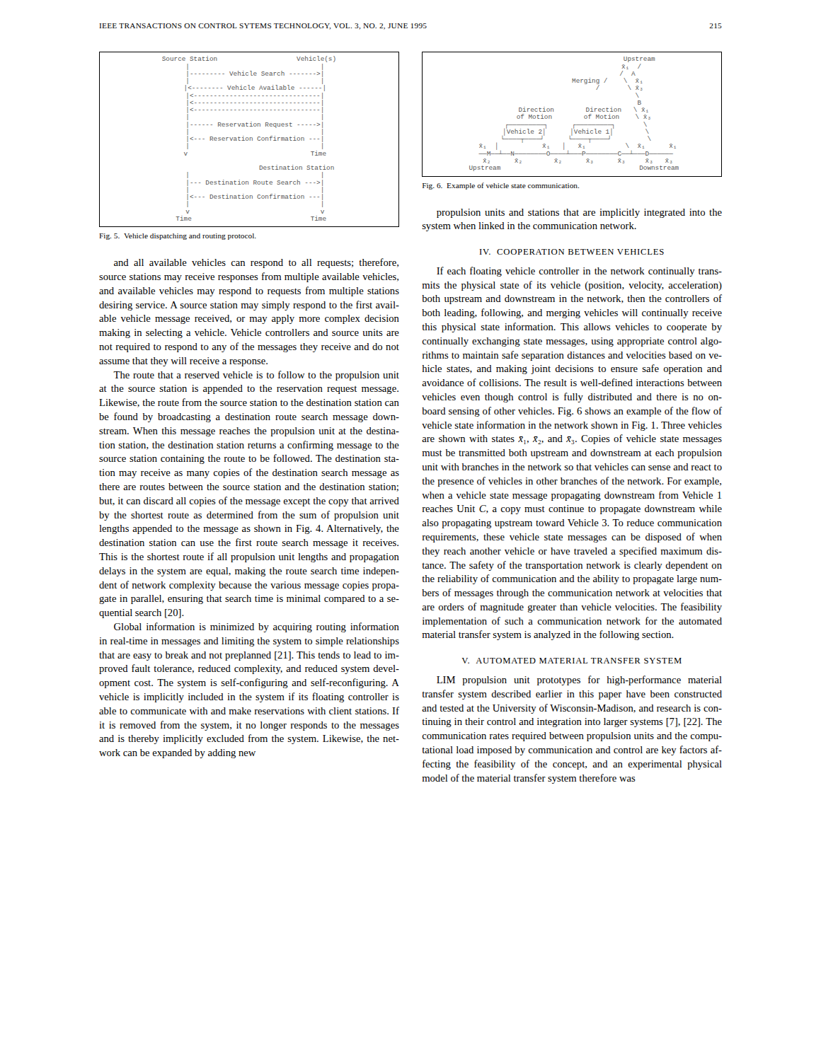IEEE Transactions on Control Sytems Technology, Vol. 3, No. 2, June 1995 215
Source Station Vehicle(s) | | |--------- Vehicle Search ------->| | | |<-------- Vehicle Available ------| |<--------------------------------| |<--------------------------------| |<--------------------------------| | | |------ Reservation Request ----->| | | |<--- Reservation Confirmation ---| | | v Time Destination Station | | |--- Destination Route Search --->| | | |<--- Destination Confirmation ---| | | v v Time Time
Fig. 5. Vehicle dispatching and routing protocol.
and all available vehicles can respond to all requests; therefore, source stations may receive responses from multiple available vehicles, and available vehicles may respond to requests from multiple stations desiring service. A source station may simply respond to the first available vehicle message received, or may apply more complex decision making in selecting a vehicle. Vehicle controllers and source units are not required to respond to any of the messages they receive and do not assume that they will receive a response.
The route that a reserved vehicle is to follow to the propulsion unit at the source station is appended to the reservation request message. Likewise, the route from the source station to the destination station can be found by broadcasting a destination route search message downstream. When this message reaches the propulsion unit at the destination station, the destination station returns a confirming message to the source station containing the route to be followed. The destination station may receive as many copies of the destination search message as there are routes between the source station and the destination station; but, it can discard all copies of the message except the copy that arrived by the shortest route as determined from the sum of propulsion unit lengths appended to the message as shown in Fig. 4. Alternatively, the destination station can use the first route search message it receives. This is the shortest route if all propulsion unit lengths and propagation delays in the system are equal, making the route search time independent of network complexity because the various message copies propagate in parallel, ensuring that search time is minimal compared to a sequential search [20].
Global information is minimized by acquiring routing information in real-time in messages and limiting the system to simple relationships that are easy to break and not preplanned [21]. This tends to lead to improved fault tolerance, reduced complexity, and reduced system development cost. The system is self-configuring and self-reconfiguring. A vehicle is implicitly included in the system if its floating controller is able to communicate with and make reservations with client stations. If it is removed from the system, it no longer responds to the messages and is thereby implicitly excluded from the system. Likewise, the network can be expanded by adding new
Upstream x̄₁ / / A Merging / \ x̄₁ / \ x̄₃ \ B Direction Direction \ x̄₁ of Motion of Motion \ x̄₃ ┌─────────┐ ┌─────────┐ \ │Vehicle 2│ │Vehicle 1│ \ └────┬────┘ └────┬────┘ \ x̄₁ │ x̄₁ │ x̄₁ \ x̄₁ x̄₁ ──M──┴──N────────O────┴───P────────C──┴───D────── x̄₂ x̄₂ x̄₂ x̄₃ x̄₃ x̄₃ x̄₃ Upstream Downstream
Fig. 6. Example of vehicle state communication.
propulsion units and stations that are implicitly integrated into the system when linked in the communication network.
IV. Cooperation Between Vehicles
If each floating vehicle controller in the network continually transmits the physical state of its vehicle (position, velocity, acceleration) both upstream and downstream in the network, then the controllers of both leading, following, and merging vehicles will continually receive this physical state information. This allows vehicles to cooperate by continually exchanging state messages, using appropriate control algorithms to maintain safe separation distances and velocities based on vehicle states, and making joint decisions to ensure safe operation and avoidance of collisions. The result is well-defined interactions between vehicles even though control is fully distributed and there is no on-board sensing of other vehicles. Fig. 6 shows an example of the flow of vehicle state information in the network shown in Fig. 1. Three vehicles are shown with states x₁, x₂, and x₃. Copies of vehicle state messages must be transmitted both upstream and downstream at each propulsion unit with branches in the network so that vehicles can sense and react to the presence of vehicles in other branches of the network. For example, when a vehicle state message propagating downstream from Vehicle 1 reaches Unit C, a copy must continue to propagate downstream while also propagating upstream toward Vehicle 3. To reduce communication requirements, these vehicle state messages can be disposed of when they reach another vehicle or have traveled a specified maximum distance. The safety of the transportation network is clearly dependent on the reliability of communication and the ability to propagate large numbers of messages through the communication network at velocities that are orders of magnitude greater than vehicle velocities. The feasibility implementation of such a communication network for the automated material transfer system is analyzed in the following section.
V. Automated Material Transfer System
LIM propulsion unit prototypes for high-performance material transfer system described earlier in this paper have been constructed and tested at the University of Wisconsin-Madison, and research is continuing in their control and integration into larger systems [7], [22]. The communication rates required between propulsion units and the computational load imposed by communication and control are key factors affecting the feasibility of the concept, and an experimental physical model of the material transfer system therefore was